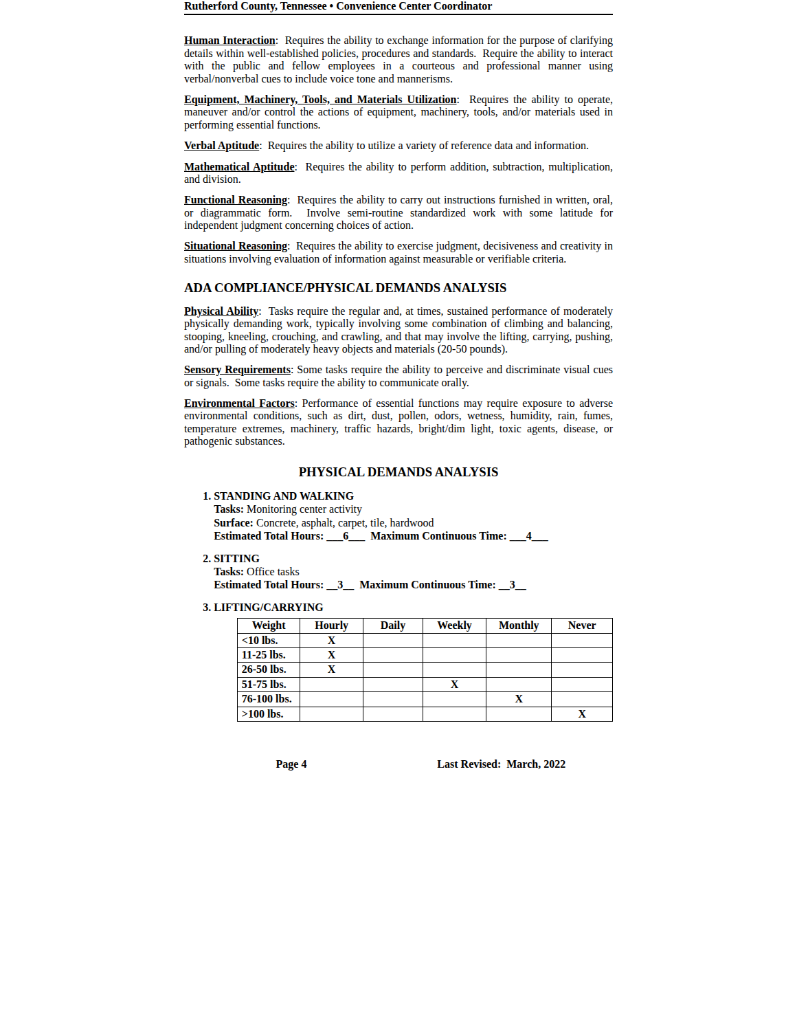Rutherford County, Tennessee • Convenience Center Coordinator
Human Interaction: Requires the ability to exchange information for the purpose of clarifying details within well-established policies, procedures and standards. Require the ability to interact with the public and fellow employees in a courteous and professional manner using verbal/nonverbal cues to include voice tone and mannerisms.
Equipment, Machinery, Tools, and Materials Utilization: Requires the ability to operate, maneuver and/or control the actions of equipment, machinery, tools, and/or materials used in performing essential functions.
Verbal Aptitude: Requires the ability to utilize a variety of reference data and information.
Mathematical Aptitude: Requires the ability to perform addition, subtraction, multiplication, and division.
Functional Reasoning: Requires the ability to carry out instructions furnished in written, oral, or diagrammatic form. Involve semi-routine standardized work with some latitude for independent judgment concerning choices of action.
Situational Reasoning: Requires the ability to exercise judgment, decisiveness and creativity in situations involving evaluation of information against measurable or verifiable criteria.
ADA COMPLIANCE/PHYSICAL DEMANDS ANALYSIS
Physical Ability: Tasks require the regular and, at times, sustained performance of moderately physically demanding work, typically involving some combination of climbing and balancing, stooping, kneeling, crouching, and crawling, and that may involve the lifting, carrying, pushing, and/or pulling of moderately heavy objects and materials (20-50 pounds).
Sensory Requirements: Some tasks require the ability to perceive and discriminate visual cues or signals. Some tasks require the ability to communicate orally.
Environmental Factors: Performance of essential functions may require exposure to adverse environmental conditions, such as dirt, dust, pollen, odors, wetness, humidity, rain, fumes, temperature extremes, machinery, traffic hazards, bright/dim light, toxic agents, disease, or pathogenic substances.
PHYSICAL DEMANDS ANALYSIS
STANDING AND WALKING
Tasks: Monitoring center activity
Surface: Concrete, asphalt, carpet, tile, hardwood
Estimated Total Hours: ___6___ Maximum Continuous Time: ___4___
SITTING
Tasks: Office tasks
Estimated Total Hours: __3__ Maximum Continuous Time: __3__
LIFTING/CARRYING
| Weight | Hourly | Daily | Weekly | Monthly | Never |
| --- | --- | --- | --- | --- | --- |
| <10 lbs. | X | | | | |
| 11-25 lbs. | X | | | | |
| 26-50 lbs. | X | | | | |
| 51-75 lbs. | | | X | | |
| 76-100 lbs. | | | | X | |
| >100 lbs. | | | | | X |
Page 4 Last Revised: March, 2022